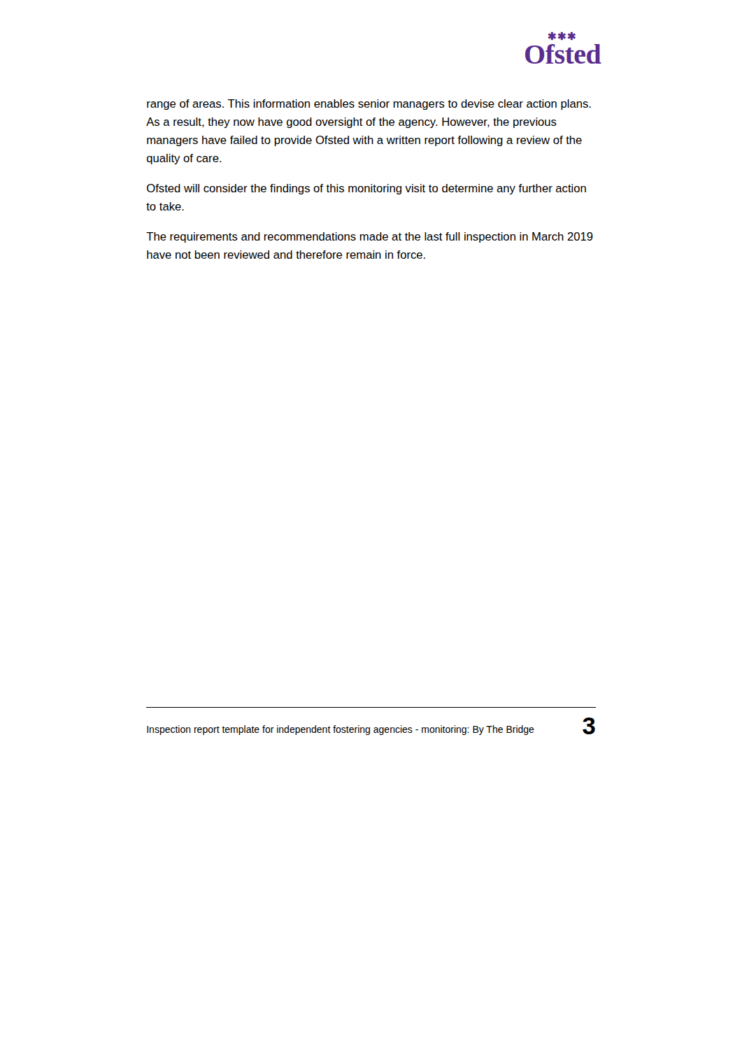✱✱✱
Ofsted
range of areas. This information enables senior managers to devise clear action plans. As a result, they now have good oversight of the agency. However, the previous managers have failed to provide Ofsted with a written report following a review of the quality of care.
Ofsted will consider the findings of this monitoring visit to determine any further action to take.
The requirements and recommendations made at the last full inspection in March 2019 have not been reviewed and therefore remain in force.
Inspection report template for independent fostering agencies - monitoring: By The Bridge
3